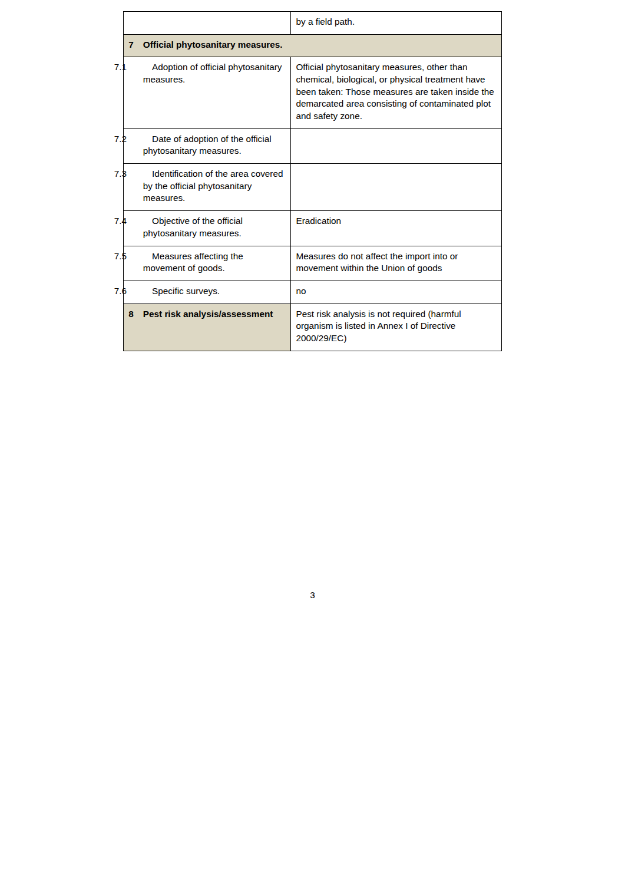| | by a field path. |
| 7 Official phytosanitary measures. |
| 7.1 Adoption of official phytosanitary measures. | Official phytosanitary measures, other than chemical, biological, or physical treatment have been taken: Those measures are taken inside the demarcated area consisting of contaminated plot and safety zone. |
| 7.2 Date of adoption of the official phytosanitary measures. | |
| 7.3 Identification of the area covered by the official phytosanitary measures. | |
| 7.4 Objective of the official phytosanitary measures. | Eradication |
| 7.5 Measures affecting the movement of goods. | Measures do not affect the import into or movement within the Union of goods |
| 7.6 Specific surveys. | no |
| 8 Pest risk analysis/assessment | Pest risk analysis is not required (harmful organism is listed in Annex I of Directive 2000/29/EC) |
3